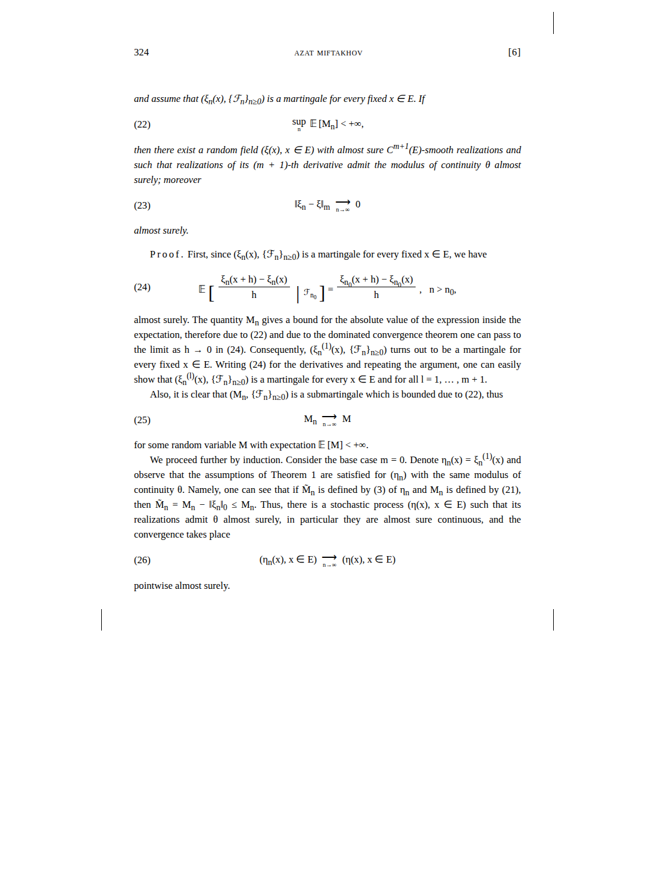324 azat miftakhov [6]
and assume that (ξn(x), {ℱn}n≥0) is a martingale for every fixed x ∈ E. If
(22)
sup n 𝔼 [Mn] < +∞,
then there exist a random field (ξ(x), x ∈ E) with almost sure Cm+1(E)-smooth realizations and such that realizations of its (m + 1)-th derivative admit the modulus of continuity θ almost surely; moreover
(23)
‖ξn − ξ‖m ⟶n→∞ 0
almost surely.
Proof. First, since (ξn(x), {ℱn}n≥0) is a martingale for every fixed x ∈ E, we have
(24)
𝔼 [ ξn(x + h) − ξn(x) h | ℱn0 ] = ξn0(x + h) − ξn0(x) h , n > n0,
almost surely. The quantity Mn gives a bound for the absolute value of the expression inside the expectation, therefore due to (22) and due to the dominated convergence theorem one can pass to the limit as h → 0 in (24). Consequently, (ξn(1)(x), {ℱn}n≥0) turns out to be a martingale for every fixed x ∈ E. Writing (24) for the derivatives and repeating the argument, one can easily show that (ξn(l)(x), {ℱn}n≥0) is a martingale for every x ∈ E and for all l = 1, … , m + 1.
Also, it is clear that (Mn, {ℱn}n≥0) is a submartingale which is bounded due to (22), thus
(25)
Mn ⟶n→∞ M
for some random variable M with expectation 𝔼 [M] < +∞.
We proceed further by induction. Consider the base case m = 0. Denote ηn(x) = ξn(1)(x) and observe that the assumptions of Theorem 1 are satisfied for (ηn) with the same modulus of continuity θ. Namely, one can see that if M̃n is defined by (3) of ηn and Mn is defined by (21), then M̃n = Mn − ‖ξn‖0 ≤ Mn. Thus, there is a stochastic process (η(x), x ∈ E) such that its realizations admit θ almost surely, in particular they are almost sure continuous, and the convergence takes place
(26)
(ηn(x), x ∈ E) ⟶n→∞ (η(x), x ∈ E)
pointwise almost surely.